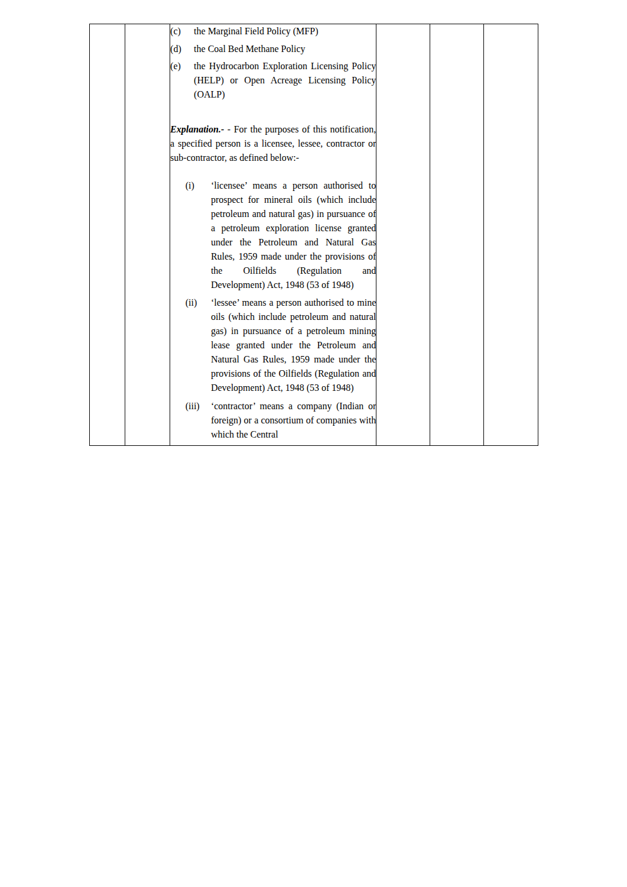| | | (c) the Marginal Field Policy (MFP) (d) the Coal Bed Methane Policy (e) the Hydrocarbon Exploration Licensing Policy (HELP) or Open Acreage Licensing Policy (OALP) Explanation.- - For the purposes of this notification, a specified person is a licensee, lessee, contractor or sub-contractor, as defined below:- (i) ‘licensee’ means a person authorised to prospect for mineral oils (which include petroleum and natural gas) in pursuance of a petroleum exploration license granted under the Petroleum and Natural Gas Rules, 1959 made under the provisions of the Oilfields (Regulation and Development) Act, 1948 (53 of 1948) (ii) ‘lessee’ means a person authorised to mine oils (which include petroleum and natural gas) in pursuance of a petroleum mining lease granted under the Petroleum and Natural Gas Rules, 1959 made under the provisions of the Oilfields (Regulation and Development) Act, 1948 (53 of 1948) (iii) ‘contractor’ means a company (Indian or foreign) or a consortium of companies with which the Central | | | |